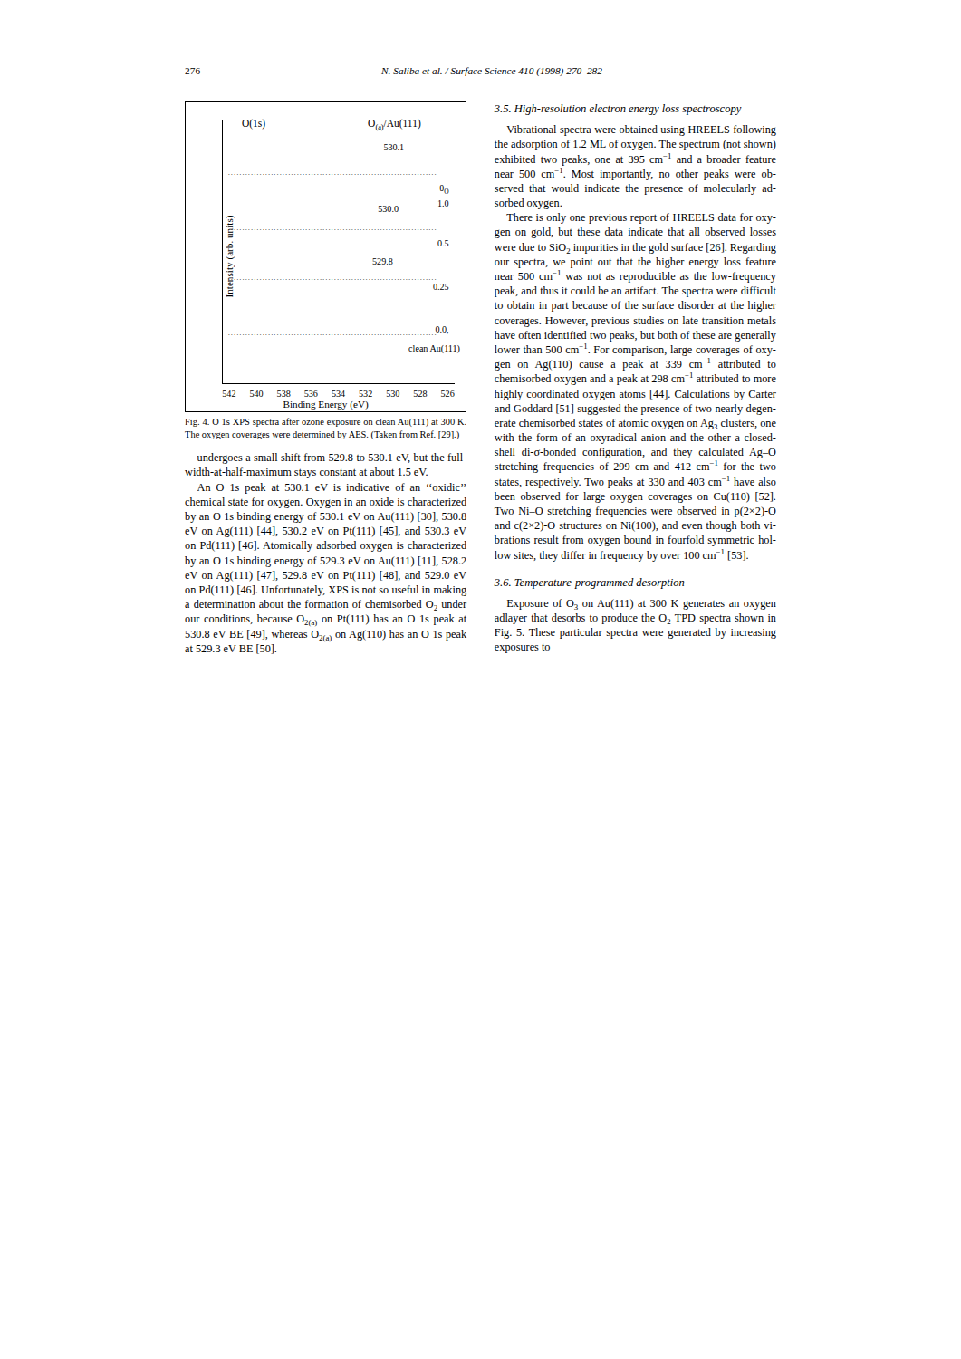276 N. Saliba et al. / Surface Science 410 (1998) 270–282
Intensity (arb. units)
O(1s)
O(a)/Au(111)
θO
530.1
530.0
529.8
1.0
0.5
0.25
0.0,
clean Au(111)
·········································································
·········································································
·········································································
·········································································
542540538536534532530528526
Binding Energy (eV)
Fig. 4. O 1s XPS spectra after ozone exposure on clean Au(111) at 300 K. The oxygen coverages were determined by AES. (Taken from Ref. [29].)
undergoes a small shift from 529.8 to 530.1 eV, but the full-width-at-half-maximum stays constant at about 1.5 eV.
An O 1s peak at 530.1 eV is indicative of an ‘‘oxidic’’ chemical state for oxygen. Oxygen in an oxide is characterized by an O 1s binding energy of 530.1 eV on Au(111) [30], 530.8 eV on Ag(111) [44], 530.2 eV on Pt(111) [45], and 530.3 eV on Pd(111) [46]. Atomically adsorbed oxygen is characterized by an O 1s binding energy of 529.3 eV on Au(111) [11], 528.2 eV on Ag(111) [47], 529.8 eV on Pt(111) [48], and 529.0 eV on Pd(111) [46]. Unfortunately, XPS is not so useful in making a determination about the formation of chemisorbed O2 under our conditions, because O2(a) on Pt(111) has an O 1s peak at 530.8 eV BE [49], whereas O2(a) on Ag(110) has an O 1s peak at 529.3 eV BE [50].
3.5. High-resolution electron energy loss spectroscopy
Vibrational spectra were obtained using HREELS following the adsorption of 1.2 ML of oxygen. The spectrum (not shown) exhibited two peaks, one at 395 cm−1 and a broader feature near 500 cm−1. Most importantly, no other peaks were observed that would indicate the presence of molecularly adsorbed oxygen.
There is only one previous report of HREELS data for oxygen on gold, but these data indicate that all observed losses were due to SiO2 impurities in the gold surface [26]. Regarding our spectra, we point out that the higher energy loss feature near 500 cm−1 was not as reproducible as the low-frequency peak, and thus it could be an artifact. The spectra were difficult to obtain in part because of the surface disorder at the higher coverages. However, previous studies on late transition metals have often identified two peaks, but both of these are generally lower than 500 cm−1. For comparison, large coverages of oxygen on Ag(110) cause a peak at 339 cm−1 attributed to chemisorbed oxygen and a peak at 298 cm−1 attributed to more highly coordinated oxygen atoms [44]. Calculations by Carter and Goddard [51] suggested the presence of two nearly degenerate chemisorbed states of atomic oxygen on Ag3 clusters, one with the form of an oxyradical anion and the other a closed-shell di-σ-bonded configuration, and they calculated Ag–O stretching frequencies of 299 cm and 412 cm−1 for the two states, respectively. Two peaks at 330 and 403 cm−1 have also been observed for large oxygen coverages on Cu(110) [52]. Two Ni–O stretching frequencies were observed in p(2×2)-O and c(2×2)-O structures on Ni(100), and even though both vibrations result from oxygen bound in fourfold symmetric hollow sites, they differ in frequency by over 100 cm−1 [53].
3.6. Temperature-programmed desorption
Exposure of O3 on Au(111) at 300 K generates an oxygen adlayer that desorbs to produce the O2 TPD spectra shown in Fig. 5. These particular spectra were generated by increasing exposures to